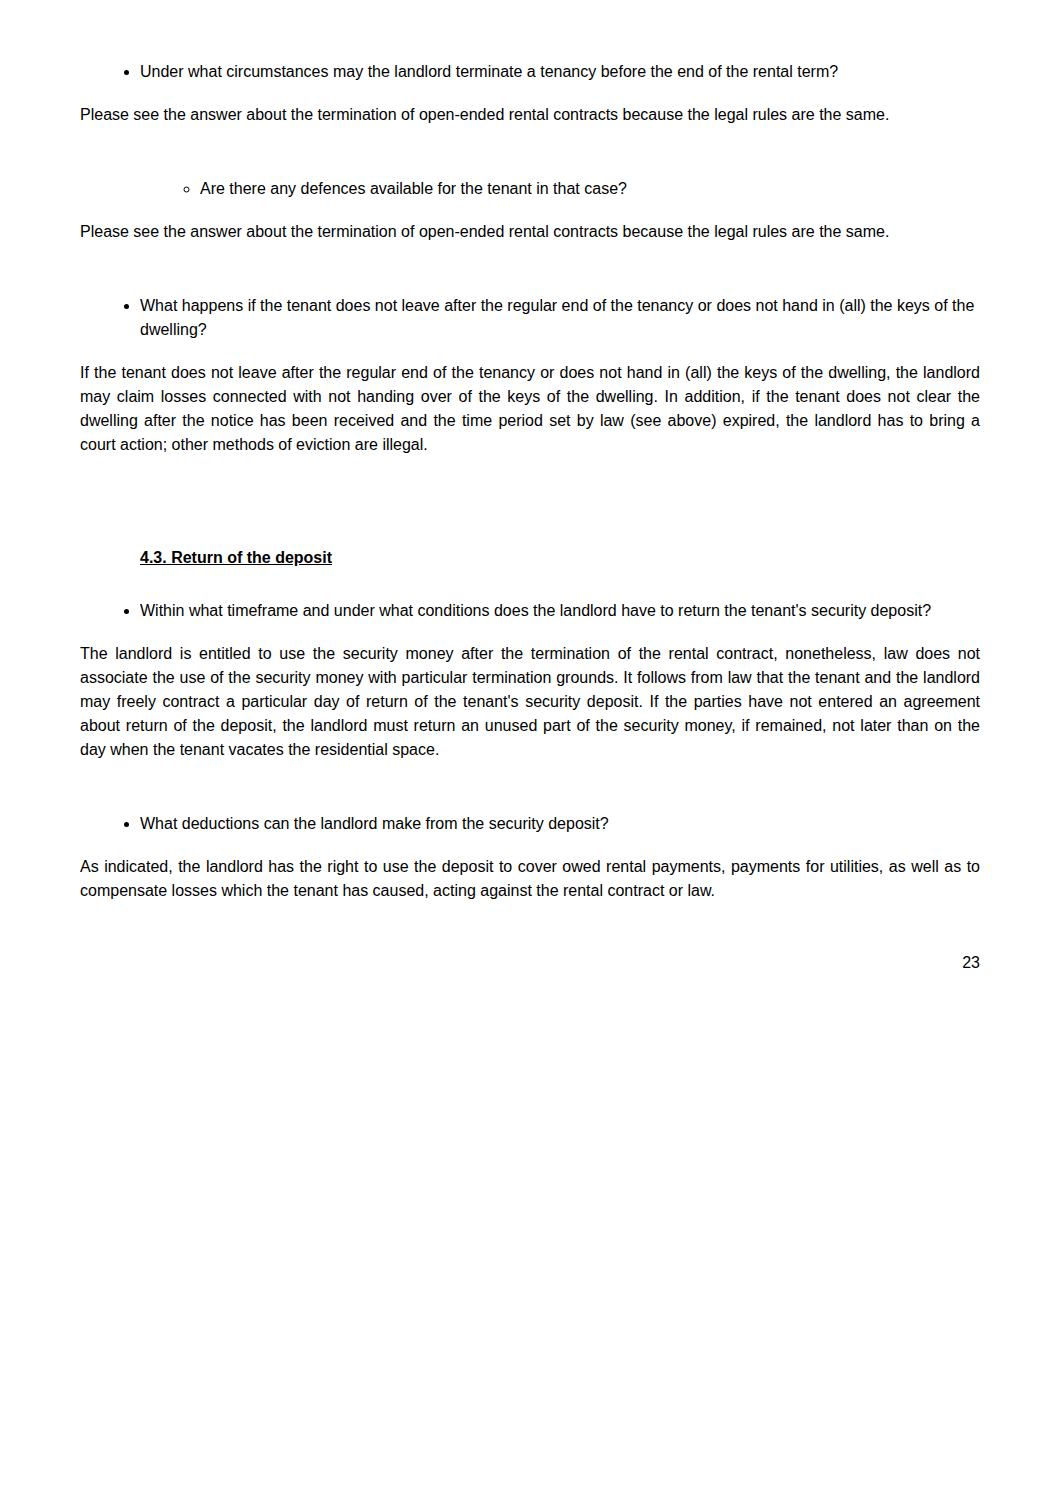Under what circumstances may the landlord terminate a tenancy before the end of the rental term?
Please see the answer about the termination of open-ended rental contracts because the legal rules are the same.
Are there any defences available for the tenant in that case?
Please see the answer about the termination of open-ended rental contracts because the legal rules are the same.
What happens if the tenant does not leave after the regular end of the tenancy or does not hand in (all) the keys of the dwelling?
If the tenant does not leave after the regular end of the tenancy or does not hand in (all) the keys of the dwelling, the landlord may claim losses connected with not handing over of the keys of the dwelling. In addition, if the tenant does not clear the dwelling after the notice has been received and the time period set by law (see above) expired, the landlord has to bring a court action; other methods of eviction are illegal.
4.3. Return of the deposit
Within what timeframe and under what conditions does the landlord have to return the tenant's security deposit?
The landlord is entitled to use the security money after the termination of the rental contract, nonetheless, law does not associate the use of the security money with particular termination grounds. It follows from law that the tenant and the landlord may freely contract a particular day of return of the tenant's security deposit. If the parties have not entered an agreement about return of the deposit, the landlord must return an unused part of the security money, if remained, not later than on the day when the tenant vacates the residential space.
What deductions can the landlord make from the security deposit?
As indicated, the landlord has the right to use the deposit to cover owed rental payments, payments for utilities, as well as to compensate losses which the tenant has caused, acting against the rental contract or law.
23